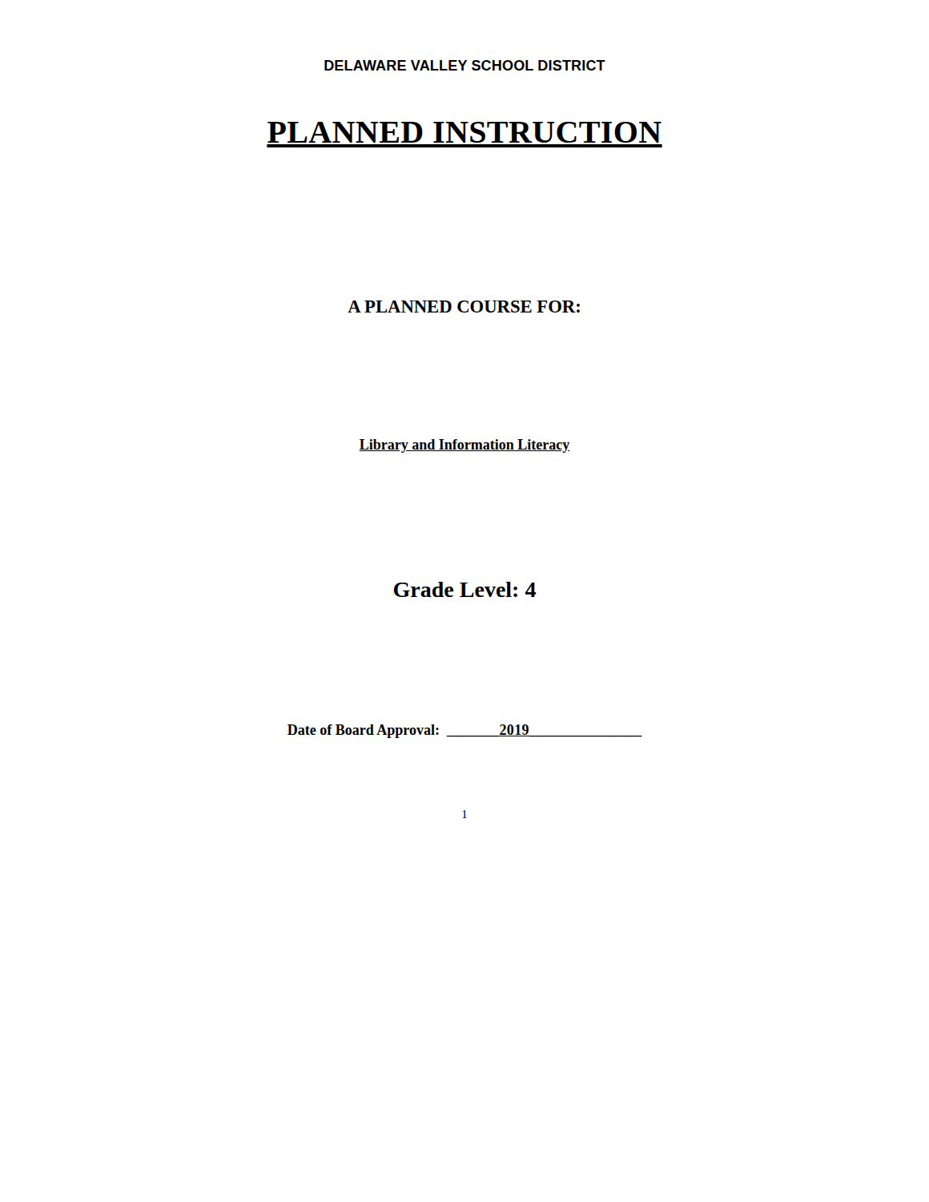DELAWARE VALLEY SCHOOL DISTRICT
PLANNED INSTRUCTION
A PLANNED COURSE FOR:
Library and Information Literacy
Grade Level: 4
Date of Board Approval: _______2019_______________
1